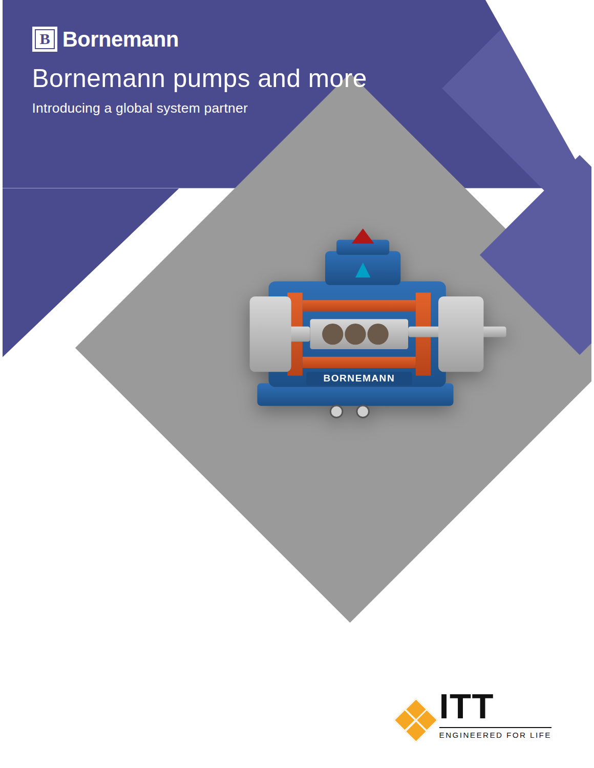B
Bornemann
Bornemann pumps and more
Introducing a global system partner
Bornemann twin-screw pump, cutaway view
ITT Engineered for life